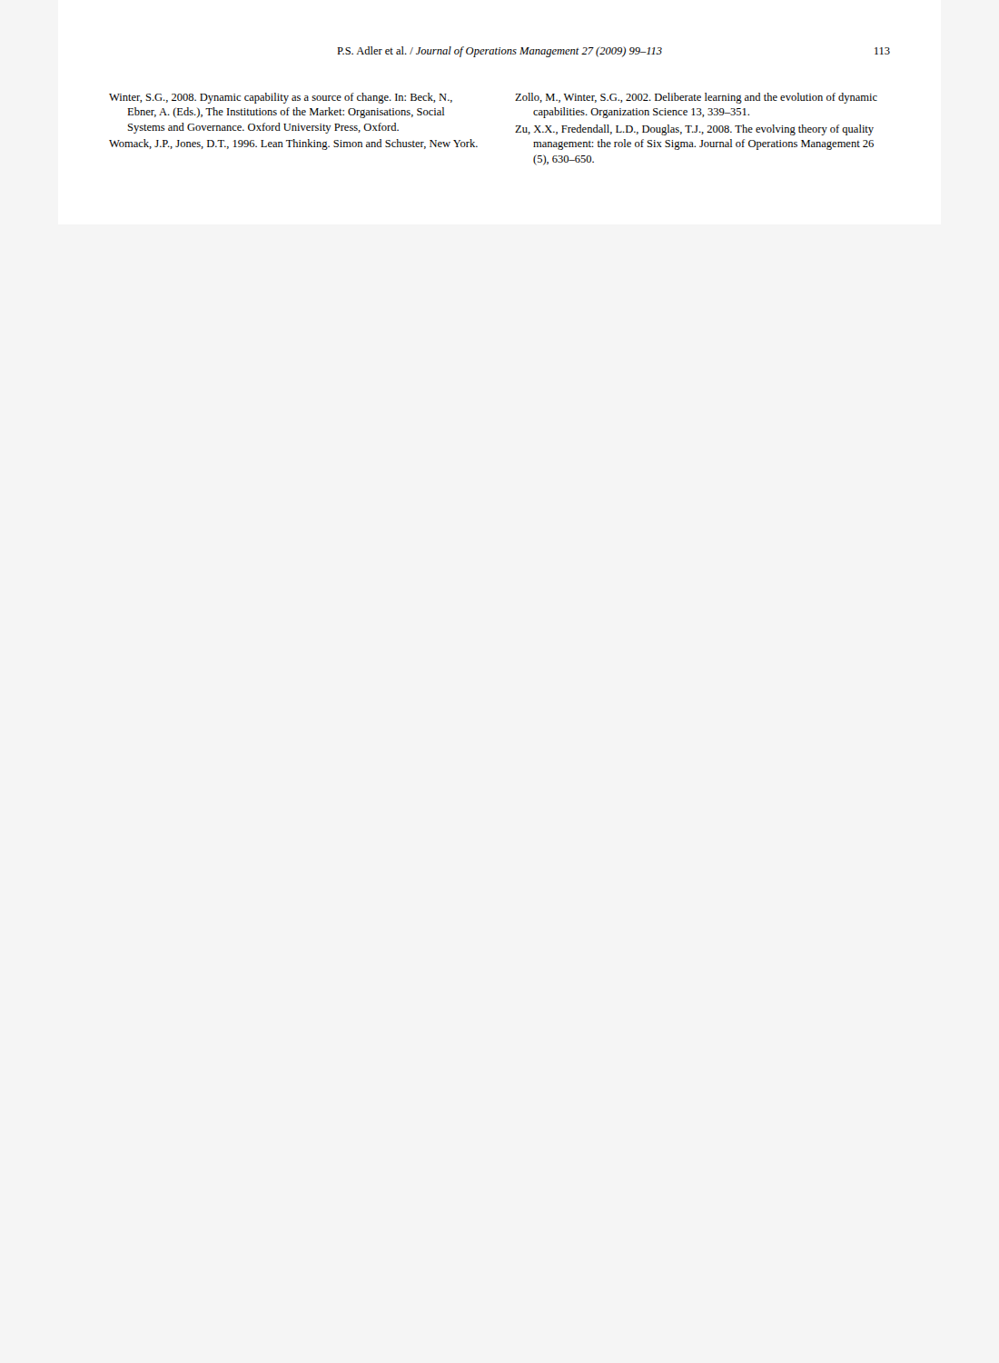P.S. Adler et al. / Journal of Operations Management 27 (2009) 99–113
113
Winter, S.G., 2008. Dynamic capability as a source of change. In: Beck, N., Ebner, A. (Eds.), The Institutions of the Market: Organisations, Social Systems and Governance. Oxford University Press, Oxford.
Womack, J.P., Jones, D.T., 1996. Lean Thinking. Simon and Schuster, New York.
Zollo, M., Winter, S.G., 2002. Deliberate learning and the evolution of dynamic capabilities. Organization Science 13, 339–351.
Zu, X.X., Fredendall, L.D., Douglas, T.J., 2008. The evolving theory of quality management: the role of Six Sigma. Journal of Operations Management 26 (5), 630–650.